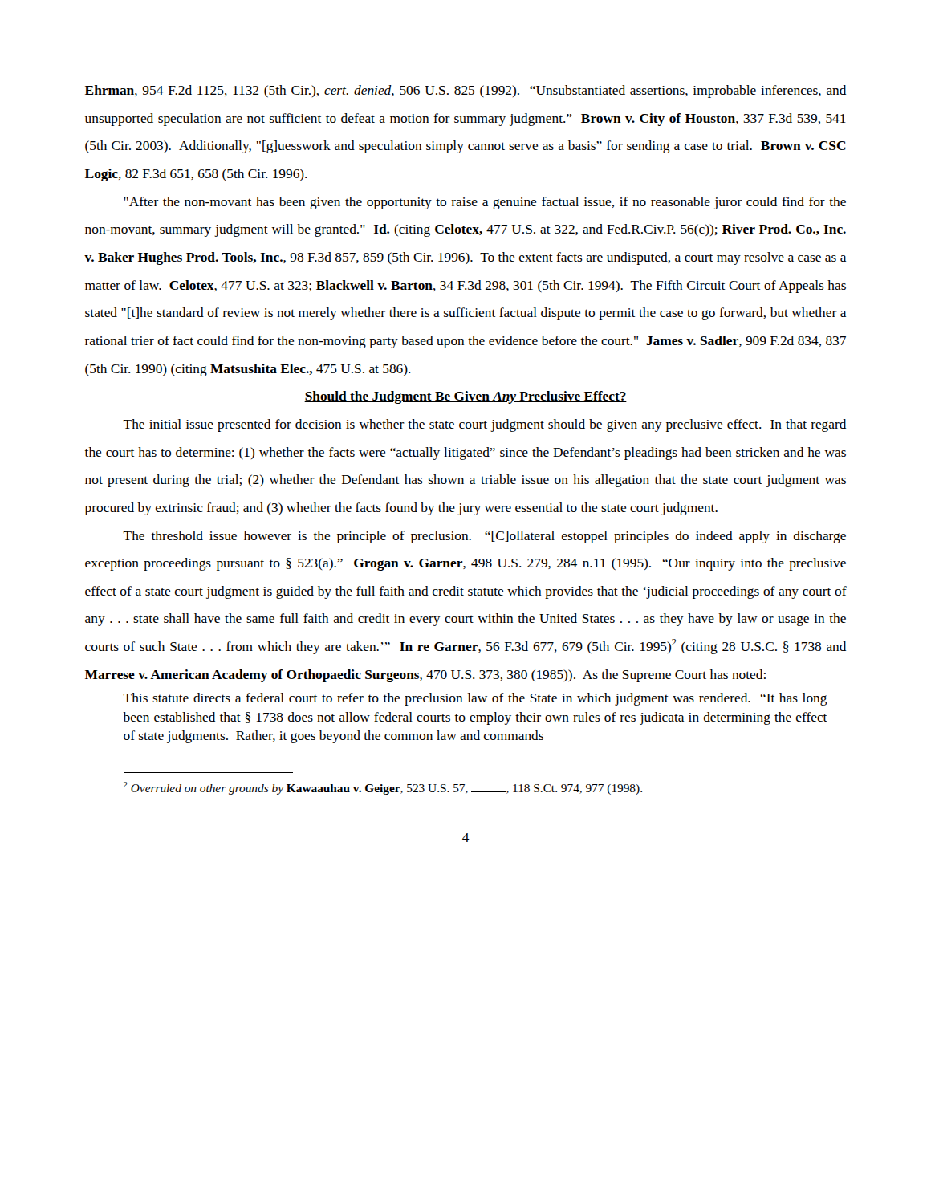Ehrman, 954 F.2d 1125, 1132 (5th Cir.), cert. denied, 506 U.S. 825 (1992). “Unsubstantiated assertions, improbable inferences, and unsupported speculation are not sufficient to defeat a motion for summary judgment.” Brown v. City of Houston, 337 F.3d 539, 541 (5th Cir. 2003). Additionally, "[g]uesswork and speculation simply cannot serve as a basis” for sending a case to trial. Brown v. CSC Logic, 82 F.3d 651, 658 (5th Cir. 1996).
"After the non-movant has been given the opportunity to raise a genuine factual issue, if no reasonable juror could find for the non-movant, summary judgment will be granted." Id. (citing Celotex, 477 U.S. at 322, and Fed.R.Civ.P. 56(c)); River Prod. Co., Inc. v. Baker Hughes Prod. Tools, Inc., 98 F.3d 857, 859 (5th Cir. 1996). To the extent facts are undisputed, a court may resolve a case as a matter of law. Celotex, 477 U.S. at 323; Blackwell v. Barton, 34 F.3d 298, 301 (5th Cir. 1994). The Fifth Circuit Court of Appeals has stated "[t]he standard of review is not merely whether there is a sufficient factual dispute to permit the case to go forward, but whether a rational trier of fact could find for the non-moving party based upon the evidence before the court." James v. Sadler, 909 F.2d 834, 837 (5th Cir. 1990) (citing Matsushita Elec., 475 U.S. at 586).
Should the Judgment Be Given Any Preclusive Effect?
The initial issue presented for decision is whether the state court judgment should be given any preclusive effect. In that regard the court has to determine: (1) whether the facts were “actually litigated” since the Defendant’s pleadings had been stricken and he was not present during the trial; (2) whether the Defendant has shown a triable issue on his allegation that the state court judgment was procured by extrinsic fraud; and (3) whether the facts found by the jury were essential to the state court judgment.
The threshold issue however is the principle of preclusion. “[C]ollateral estoppel principles do indeed apply in discharge exception proceedings pursuant to § 523(a).” Grogan v. Garner, 498 U.S. 279, 284 n.11 (1995). “Our inquiry into the preclusive effect of a state court judgment is guided by the full faith and credit statute which provides that the ‘judicial proceedings of any court of any . . . state shall have the same full faith and credit in every court within the United States . . . as they have by law or usage in the courts of such State . . . from which they are taken.’” In re Garner, 56 F.3d 677, 679 (5th Cir. 1995)2 (citing 28 U.S.C. § 1738 and Marrese v. American Academy of Orthopaedic Surgeons, 470 U.S. 373, 380 (1985)). As the Supreme Court has noted:
This statute directs a federal court to refer to the preclusion law of the State in which judgment was rendered. “It has long been established that § 1738 does not allow federal courts to employ their own rules of res judicata in determining the effect of state judgments. Rather, it goes beyond the common law and commands
2 Overruled on other grounds by Kawaauhau v. Geiger, 523 U.S. 57, , 118 S.Ct. 974, 977 (1998).
4